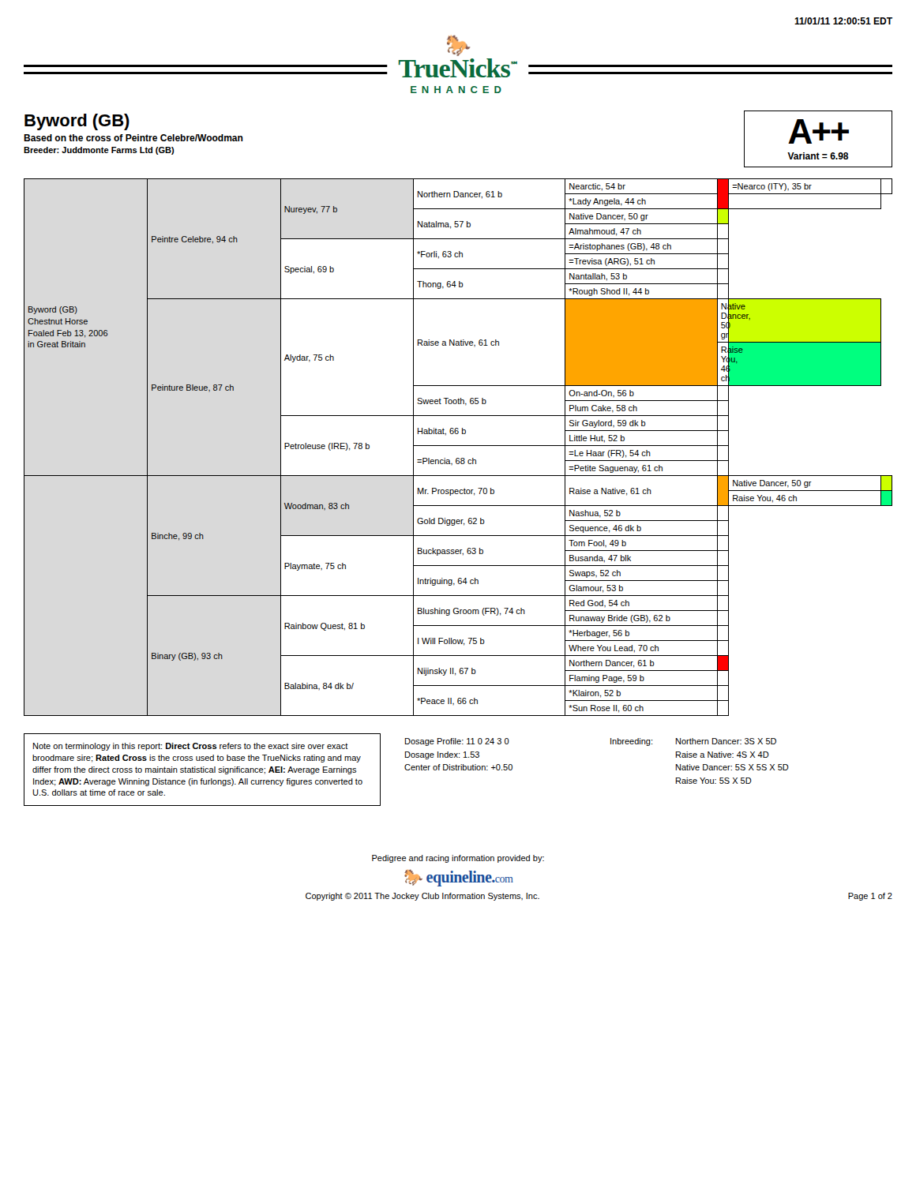11/01/11 12:00:51 EDT
🐎
TrueNicks℠
ENHANCED
Byword (GB)
Based on the cross of Peintre Celebre/Woodman
Breeder: Juddmonte Farms Ltd (GB)
A++
Variant = 6.98
| Byword (GB) Chestnut Horse Foaled Feb 13, 2006 in Great Britain | Peintre Celebre, 94 ch | Nureyev, 77 b | Northern Dancer, 61 b | Nearctic, 54 br | | =Nearco (ITY), 35 br | |
| *Lady Angela, 44 ch | |
| Natalma, 57 b | Native Dancer, 50 gr | |
| Almahmoud, 47 ch | |
| Special, 69 b | *Forli, 63 ch | =Aristophanes (GB), 48 ch | |
| =Trevisa (ARG), 51 ch | |
| Thong, 64 b | Nantallah, 53 b | |
| *Rough Shod II, 44 b | |
| Peinture Bleue, 87 ch | Alydar, 75 ch | Raise a Native, 61 ch | | Native Dancer, 50 gr | |
| Raise You, 46 ch | |
| Sweet Tooth, 65 b | On-and-On, 56 b | |
| Plum Cake, 58 ch | |
| Petroleuse (IRE), 78 b | Habitat, 66 b | Sir Gaylord, 59 dk b | |
| Little Hut, 52 b | |
| =Plencia, 68 ch | =Le Haar (FR), 54 ch | |
| =Petite Saguenay, 61 ch | |
| | Binche, 99 ch | Woodman, 83 ch | Mr. Prospector, 70 b | Raise a Native, 61 ch | | Native Dancer, 50 gr | |
| Raise You, 46 ch | |
| Gold Digger, 62 b | Nashua, 52 b | |
| Sequence, 46 dk b | |
| Playmate, 75 ch | Buckpasser, 63 b | Tom Fool, 49 b | |
| Busanda, 47 blk | |
| Intriguing, 64 ch | Swaps, 52 ch | |
| Glamour, 53 b | |
| Binary (GB), 93 ch | Rainbow Quest, 81 b | Blushing Groom (FR), 74 ch | Red God, 54 ch | |
| Runaway Bride (GB), 62 b | |
| I Will Follow, 75 b | *Herbager, 56 b | |
| Where You Lead, 70 ch | |
| Balabina, 84 dk b/ | Nijinsky II, 67 b | Northern Dancer, 61 b | |
| Flaming Page, 59 b | |
| *Peace II, 66 ch | *Klairon, 52 b | |
| *Sun Rose II, 60 ch | |
Note on terminology in this report: Direct Cross refers to the exact sire over exact broodmare sire; Rated Cross is the cross used to base the TrueNicks rating and may differ from the direct cross to maintain statistical significance; AEI: Average Earnings Index; AWD: Average Winning Distance (in furlongs). All currency figures converted to U.S. dollars at time of race or sale.
Dosage Profile: 11 0 24 3 0
Dosage Index: 1.53
Center of Distribution: +0.50
Inbreeding: Northern Dancer: 3S X 5D
Raise a Native: 4S X 4D
Native Dancer: 5S X 5S X 5D
Raise You: 5S X 5D
Pedigree and racing information provided by:
🐎 equineline. com
Copyright © 2011 The Jockey Club Information Systems, Inc.
Page 1 of 2